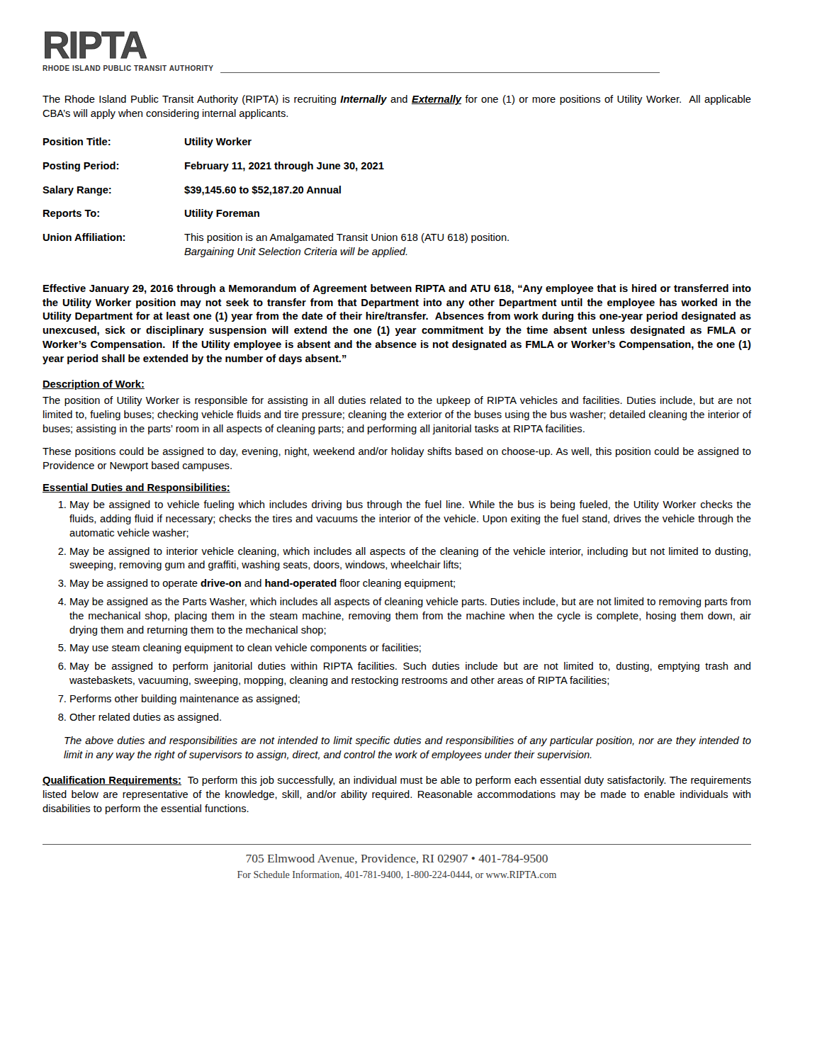RIPTA
RHODE ISLAND PUBLIC TRANSIT AUTHORITY
The Rhode Island Public Transit Authority (RIPTA) is recruiting Internally and Externally for one (1) or more positions of Utility Worker. All applicable CBA’s will apply when considering internal applicants.
| Position Title: | Utility Worker |
| Posting Period: | February 11, 2021 through June 30, 2021 |
| Salary Range: | $39,145.60 to $52,187.20 Annual |
| Reports To: | Utility Foreman |
| Union Affiliation: | This position is an Amalgamated Transit Union 618 (ATU 618) position. Bargaining Unit Selection Criteria will be applied. |
Effective January 29, 2016 through a Memorandum of Agreement between RIPTA and ATU 618, “Any employee that is hired or transferred into the Utility Worker position may not seek to transfer from that Department into any other Department until the employee has worked in the Utility Department for at least one (1) year from the date of their hire/transfer. Absences from work during this one-year period designated as unexcused, sick or disciplinary suspension will extend the one (1) year commitment by the time absent unless designated as FMLA or Worker’s Compensation. If the Utility employee is absent and the absence is not designated as FMLA or Worker’s Compensation, the one (1) year period shall be extended by the number of days absent.”
Description of Work:
The position of Utility Worker is responsible for assisting in all duties related to the upkeep of RIPTA vehicles and facilities. Duties include, but are not limited to, fueling buses; checking vehicle fluids and tire pressure; cleaning the exterior of the buses using the bus washer; detailed cleaning the interior of buses; assisting in the parts’ room in all aspects of cleaning parts; and performing all janitorial tasks at RIPTA facilities.
These positions could be assigned to day, evening, night, weekend and/or holiday shifts based on choose-up. As well, this position could be assigned to Providence or Newport based campuses.
Essential Duties and Responsibilities:
May be assigned to vehicle fueling which includes driving bus through the fuel line. While the bus is being fueled, the Utility Worker checks the fluids, adding fluid if necessary; checks the tires and vacuums the interior of the vehicle. Upon exiting the fuel stand, drives the vehicle through the automatic vehicle washer;
May be assigned to interior vehicle cleaning, which includes all aspects of the cleaning of the vehicle interior, including but not limited to dusting, sweeping, removing gum and graffiti, washing seats, doors, windows, wheelchair lifts;
May be assigned to operate drive-on and hand-operated floor cleaning equipment;
May be assigned as the Parts Washer, which includes all aspects of cleaning vehicle parts. Duties include, but are not limited to removing parts from the mechanical shop, placing them in the steam machine, removing them from the machine when the cycle is complete, hosing them down, air drying them and returning them to the mechanical shop;
May use steam cleaning equipment to clean vehicle components or facilities;
May be assigned to perform janitorial duties within RIPTA facilities. Such duties include but are not limited to, dusting, emptying trash and wastebaskets, vacuuming, sweeping, mopping, cleaning and restocking restrooms and other areas of RIPTA facilities;
Performs other building maintenance as assigned;
Other related duties as assigned.
The above duties and responsibilities are not intended to limit specific duties and responsibilities of any particular position, nor are they intended to limit in any way the right of supervisors to assign, direct, and control the work of employees under their supervision.
Qualification Requirements: To perform this job successfully, an individual must be able to perform each essential duty satisfactorily. The requirements listed below are representative of the knowledge, skill, and/or ability required. Reasonable accommodations may be made to enable individuals with disabilities to perform the essential functions.
705 Elmwood Avenue, Providence, RI 02907 • 401-784-9500
For Schedule Information, 401-781-9400, 1-800-224-0444, or www.RIPTA.com